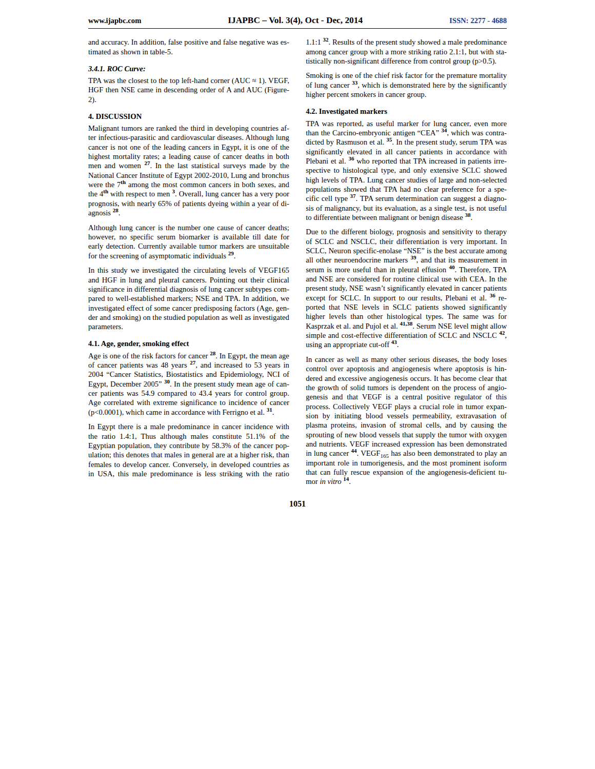www.ijapbc.com IJAPBC – Vol. 3(4), Oct - Dec, 2014 ISSN: 2277 - 4688
and accuracy. In addition, false positive and false negative was estimated as shown in table-5.
3.4.1. ROC Curve:
TPA was the closest to the top left-hand corner (AUC ≈ 1). VEGF, HGF then NSE came in descending order of A and AUC (Figure-2).
4. DISCUSSION
Malignant tumors are ranked the third in developing countries after infectious-parasitic and cardiovascular diseases. Although lung cancer is not one of the leading cancers in Egypt, it is one of the highest mortality rates; a leading cause of cancer deaths in both men and women 27. In the last statistical surveys made by the National Cancer Institute of Egypt 2002-2010, Lung and bronchus were the 7th among the most common cancers in both sexes, and the 4th with respect to men 3. Overall, lung cancer has a very poor prognosis, with nearly 65% of patients dyeing within a year of diagnosis 28.
Although lung cancer is the number one cause of cancer deaths; however, no specific serum biomarker is available till date for early detection. Currently available tumor markers are unsuitable for the screening of asymptomatic individuals 29.
In this study we investigated the circulating levels of VEGF165 and HGF in lung and pleural cancers. Pointing out their clinical significance in differential diagnosis of lung cancer subtypes compared to well-established markers; NSE and TPA. In addition, we investigated effect of some cancer predisposing factors (Age, gender and smoking) on the studied population as well as investigated parameters.
4.1. Age, gender, smoking effect
Age is one of the risk factors for cancer 28. In Egypt, the mean age of cancer patients was 48 years 27, and increased to 53 years in 2004 “Cancer Statistics, Biostatistics and Epidemiology, NCI of Egypt, December 2005” 30. In the present study mean age of cancer patients was 54.9 compared to 43.4 years for control group. Age correlated with extreme significance to incidence of cancer (p<0.0001), which came in accordance with Ferrigno et al. 31.
In Egypt there is a male predominance in cancer incidence with the ratio 1.4:1, Thus although males constitute 51.1% of the Egyptian population, they contribute by 58.3% of the cancer population; this denotes that males in general are at a higher risk, than females to develop cancer. Conversely, in developed countries as in USA, this male predominance is less striking with the ratio 1.1:1 32. Results of the present study showed a male predominance among cancer group with a more striking ratio 2.1:1, but with statistically non-significant difference from control group (p>0.5).
Smoking is one of the chief risk factor for the premature mortality of lung cancer 33, which is demonstrated here by the significantly higher percent smokers in cancer group.
4.2. Investigated markers
TPA was reported, as useful marker for lung cancer, even more than the Carcino-embryonic antigen “CEA” 34, which was contradicted by Rasmuson et al. 35. In the present study, serum TPA was significantly elevated in all cancer patients in accordance with Plebani et al. 36 who reported that TPA increased in patients irrespective to histological type, and only extensive SCLC showed high levels of TPA. Lung cancer studies of large and non-selected populations showed that TPA had no clear preference for a specific cell type 37. TPA serum determination can suggest a diagnosis of malignancy, but its evaluation, as a single test, is not useful to differentiate between malignant or benign disease 38.
Due to the different biology, prognosis and sensitivity to therapy of SCLC and NSCLC, their differentiation is very important. In SCLC, Neuron specific-enolase “NSE” is the best accurate among all other neuroendocrine markers 39, and that its measurement in serum is more useful than in pleural effusion 40. Therefore, TPA and NSE are considered for routine clinical use with CEA. In the present study, NSE wasn’t significantly elevated in cancer patients except for SCLC. In support to our results, Plebani et al. 36 reported that NSE levels in SCLC patients showed significantly higher levels than other histological types. The same was for Kasprzak et al. and Pujol et al. 41,38. Serum NSE level might allow simple and cost-effective differentiation of SCLC and NSCLC 42, using an appropriate cut-off 43.
In cancer as well as many other serious diseases, the body loses control over apoptosis and angiogenesis where apoptosis is hindered and excessive angiogenesis occurs. It has become clear that the growth of solid tumors is dependent on the process of angiogenesis and that VEGF is a central positive regulator of this process. Collectively VEGF plays a crucial role in tumor expansion by initiating blood vessels permeability, extravasation of plasma proteins, invasion of stromal cells, and by causing the sprouting of new blood vessels that supply the tumor with oxygen and nutrients. VEGF increased expression has been demonstrated in lung cancer 44. VEGF165 has also been demonstrated to play an important role in tumorigenesis, and the most prominent isoform that can fully rescue expansion of the angiogenesis-deficient tumor in vitro 14.
1051